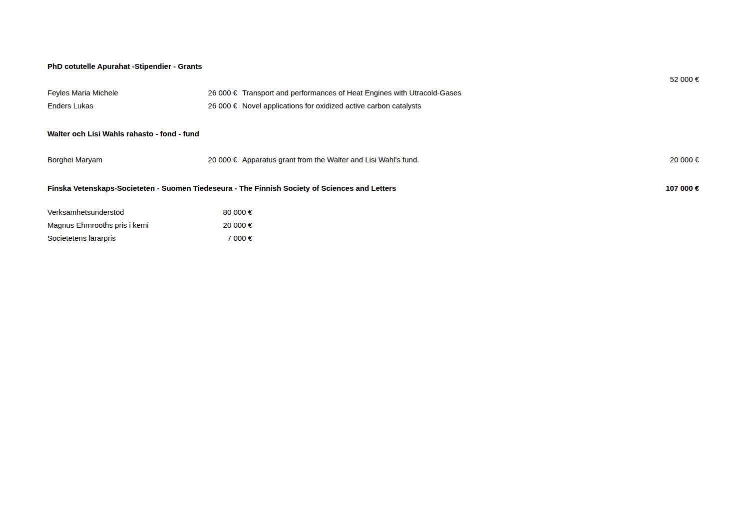| PhD cotutelle Apurahat -Stipendier - Grants | |
| | 52 000 € |
| Feyles Maria Michele | 26 000 € | Transport and performances of Heat Engines with Utracold-Gases | |
| Enders Lukas | 26 000 € | Novel applications for oxidized active carbon catalysts | |
| Walter och Lisi Wahls rahasto - fond - fund | |
| Borghei Maryam | 20 000 € | Apparatus grant from the Walter and Lisi Wahl's fund. | 20 000 € |
| Finska Vetenskaps-Societeten - Suomen Tiedeseura - The Finnish Society of Sciences and Letters | 107 000 € |
| Verksamhetsunderstöd | 80 000 € | |
| Magnus Ehrnrooths pris i kemi | 20 000 € | |
| Societetens lärarpris | 7 000 € | |